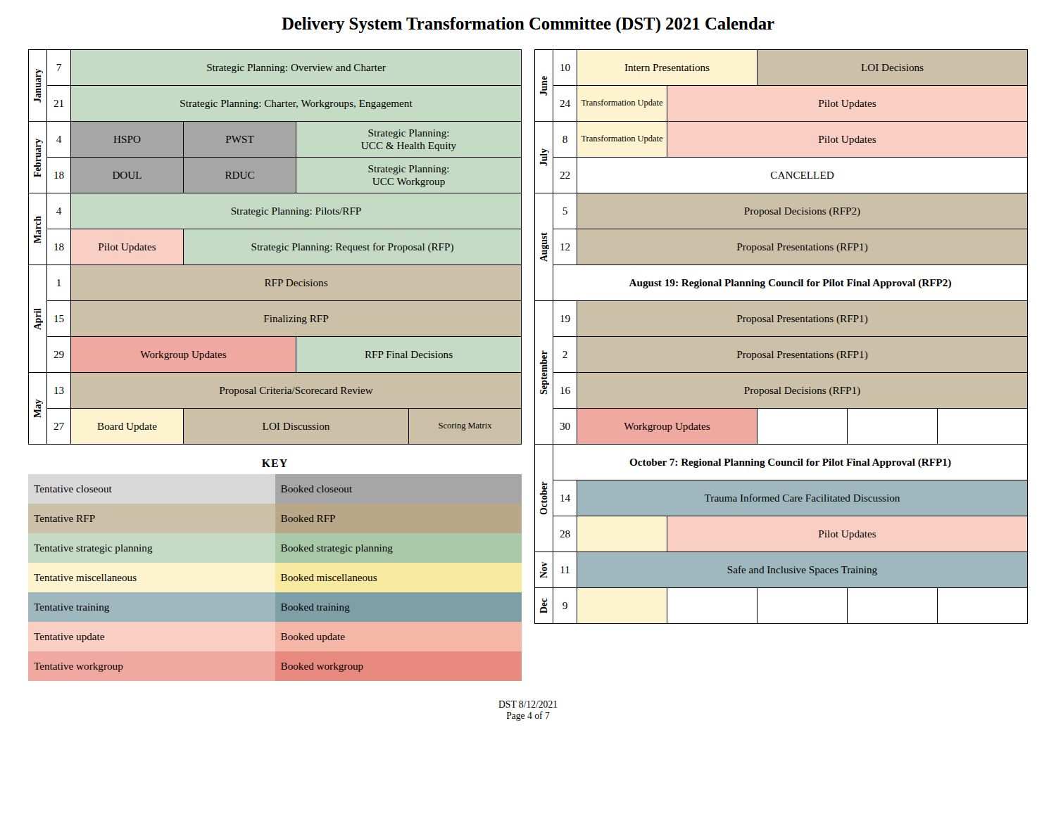Delivery System Transformation Committee (DST) 2021 Calendar
| January | 7 | Strategic Planning: Overview and Charter |
| 21 | Strategic Planning: Charter, Workgroups, Engagement |
| February | 4 | HSPO | PWST | Strategic Planning: UCC & Health Equity |
| 18 | DOUL | RDUC | Strategic Planning: UCC Workgroup |
| March | 4 | Strategic Planning: Pilots/RFP |
| 18 | Pilot Updates | Strategic Planning: Request for Proposal (RFP) |
| April | 1 | RFP Decisions |
| 15 | Finalizing RFP |
| 29 | Workgroup Updates | RFP Final Decisions |
| May | 13 | Proposal Criteria/Scorecard Review |
| 27 | Board Update | LOI Discussion | Scoring Matrix |
KEY
| Tentative closeout | Booked closeout |
| Tentative RFP | Booked RFP |
| Tentative strategic planning | Booked strategic planning |
| Tentative miscellaneous | Booked miscellaneous |
| Tentative training | Booked training |
| Tentative update | Booked update |
| Tentative workgroup | Booked workgroup |
| June | 10 | Intern Presentations | LOI Decisions |
| 24 | Transformation Update | Pilot Updates |
| July | 8 | Transformation Update | Pilot Updates |
| 22 | CANCELLED |
| August | 5 | Proposal Decisions (RFP2) |
| 12 | Proposal Presentations (RFP1) |
| August 19: Regional Planning Council for Pilot Final Approval (RFP2) |
| September | 19 | Proposal Presentations (RFP1) |
| 2 | Proposal Presentations (RFP1) |
| 16 | Proposal Decisions (RFP1) |
| 30 | Workgroup Updates | | | |
| October | October 7: Regional Planning Council for Pilot Final Approval (RFP1) |
| 14 | Trauma Informed Care Facilitated Discussion |
| 28 | | Pilot Updates |
| Nov | 11 | Safe and Inclusive Spaces Training |
| Dec | 9 | | | | | |
DST 8/12/2021
Page 4 of 7